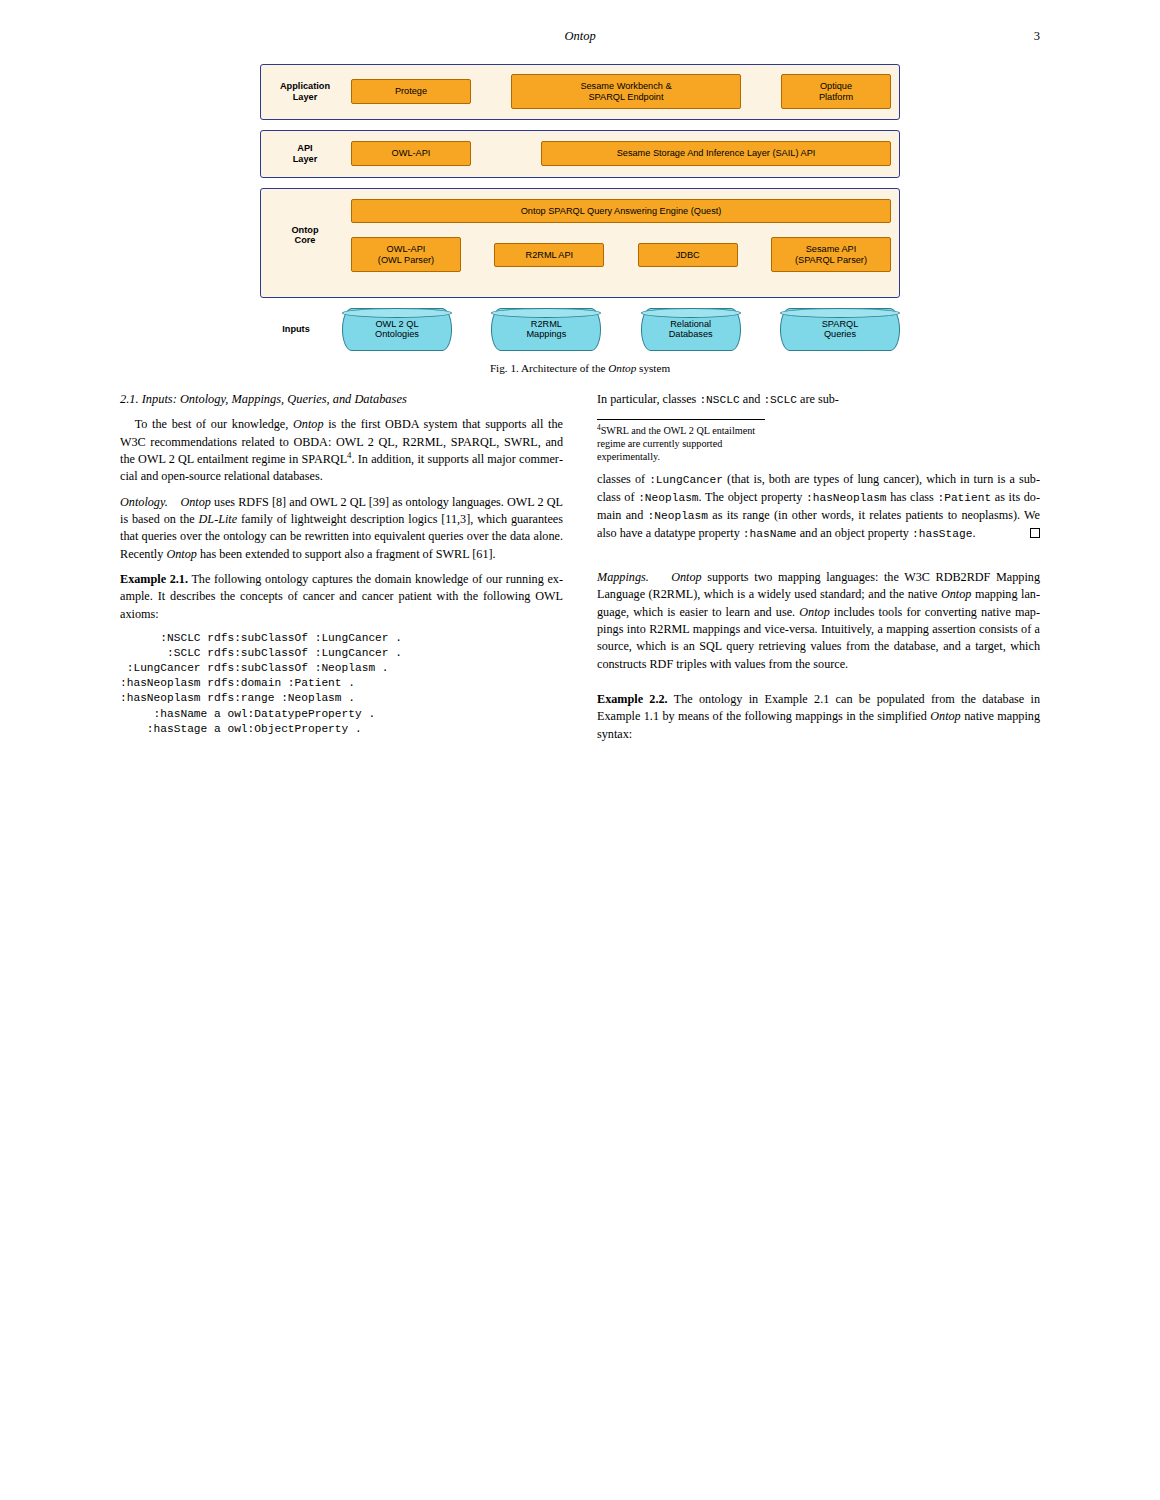Ontop 3
Application
Layer
Protege
Sesame Workbench &
SPARQL Endpoint
Optique
Platform
API
Layer
OWL-API
Sesame Storage And Inference Layer (SAIL) API
Ontop
Core
Ontop SPARQL Query Answering Engine (Quest)
OWL-API
(OWL Parser)
R2RML API
JDBC
Sesame API
(SPARQL Parser)
Inputs
OWL 2 QL
Ontologies
R2RML
Mappings
Relational
Databases
SPARQL
Queries
Fig. 1. Architecture of the Ontop system
2.1. Inputs: Ontology, Mappings, Queries, and Databases
To the best of our knowledge, Ontop is the first OBDA system that supports all the W3C recommendations related to OBDA: OWL 2 QL, R2RML, SPARQL, SWRL, and the OWL 2 QL entailment regime in SPARQL4. In addition, it supports all major commercial and open-source relational databases.
Ontology. Ontop uses RDFS [8] and OWL 2 QL [39] as ontology languages. OWL 2 QL is based on the DL-Lite family of lightweight description logics [11,3], which guarantees that queries over the ontology can be rewritten into equivalent queries over the data alone. Recently Ontop has been extended to support also a fragment of SWRL [61].
Example 2.1. The following ontology captures the domain knowledge of our running example. It describes the concepts of cancer and cancer patient with the following OWL axioms:
:NSCLC rdfs:subClassOf :LungCancer . :SCLC rdfs:subClassOf :LungCancer . :LungCancer rdfs:subClassOf :Neoplasm . :hasNeoplasm rdfs:domain :Patient . :hasNeoplasm rdfs:range :Neoplasm . :hasName a owl:DatatypeProperty . :hasStage a owl:ObjectProperty .
In particular, classes :NSCLC and :SCLC are sub-
4SWRL and the OWL 2 QL entailment regime are currently supported experimentally.
classes of :LungCancer (that is, both are types of lung cancer), which in turn is a subclass of :Neoplasm. The object property :hasNeoplasm has class :Patient as its domain and :Neoplasm as its range (in other words, it relates patients to neoplasms). We also have a datatype property :hasName and an object property :hasStage.
Mappings. Ontop supports two mapping languages: the W3C RDB2RDF Mapping Language (R2RML), which is a widely used standard; and the native Ontop mapping language, which is easier to learn and use. Ontop includes tools for converting native mappings into R2RML mappings and vice-versa. Intuitively, a mapping assertion consists of a source, which is an SQL query retrieving values from the database, and a target, which constructs RDF triples with values from the source.
Example 2.2. The ontology in Example 2.1 can be populated from the database in Example 1.1 by means of the following mappings in the simplified Ontop native mapping syntax: